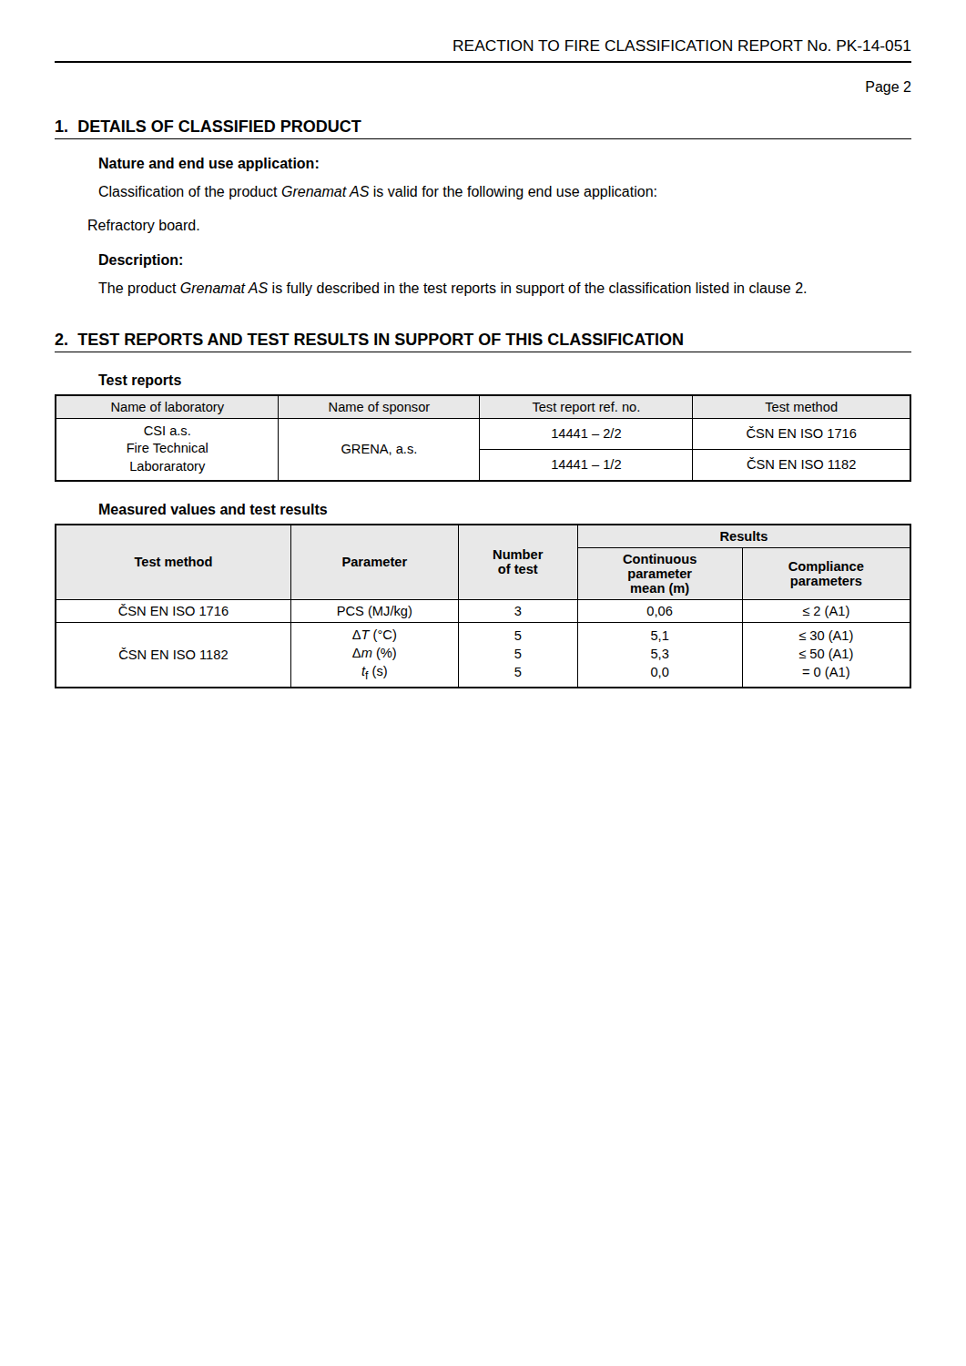REACTION TO FIRE CLASSIFICATION REPORT No. PK-14-051
Page 2
1. DETAILS OF CLASSIFIED PRODUCT
Nature and end use application:
Classification of the product Grenamat AS is valid for the following end use application:
Refractory board.
Description:
The product Grenamat AS is fully described in the test reports in support of the classification listed in clause 2.
2. TEST REPORTS AND TEST RESULTS IN SUPPORT OF THIS CLASSIFICATION
Test reports
| Name of laboratory | Name of sponsor | Test report ref. no. | Test method |
| --- | --- | --- | --- |
| CSI a.s. Fire Technical Laboraratory | GRENA, a.s. | 14441 – 2/2 | ČSN EN ISO 1716 |
| 14441 – 1/2 | ČSN EN ISO 1182 |
Measured values and test results
| Test method | Parameter | Number of test | Results |
| --- | --- | --- | --- |
| Continuous parameter mean (m) | Compliance parameters |
| ČSN EN ISO 1716 | PCS (MJ/kg) | 3 | 0,06 | ≤ 2 (A1) |
| ČSN EN ISO 1182 | Δ T (°C) Δ m (%) t f (s) | 5 5 5 | 5,1 5,3 0,0 | ≤ 30 (A1) ≤ 50 (A1) = 0 (A1) |